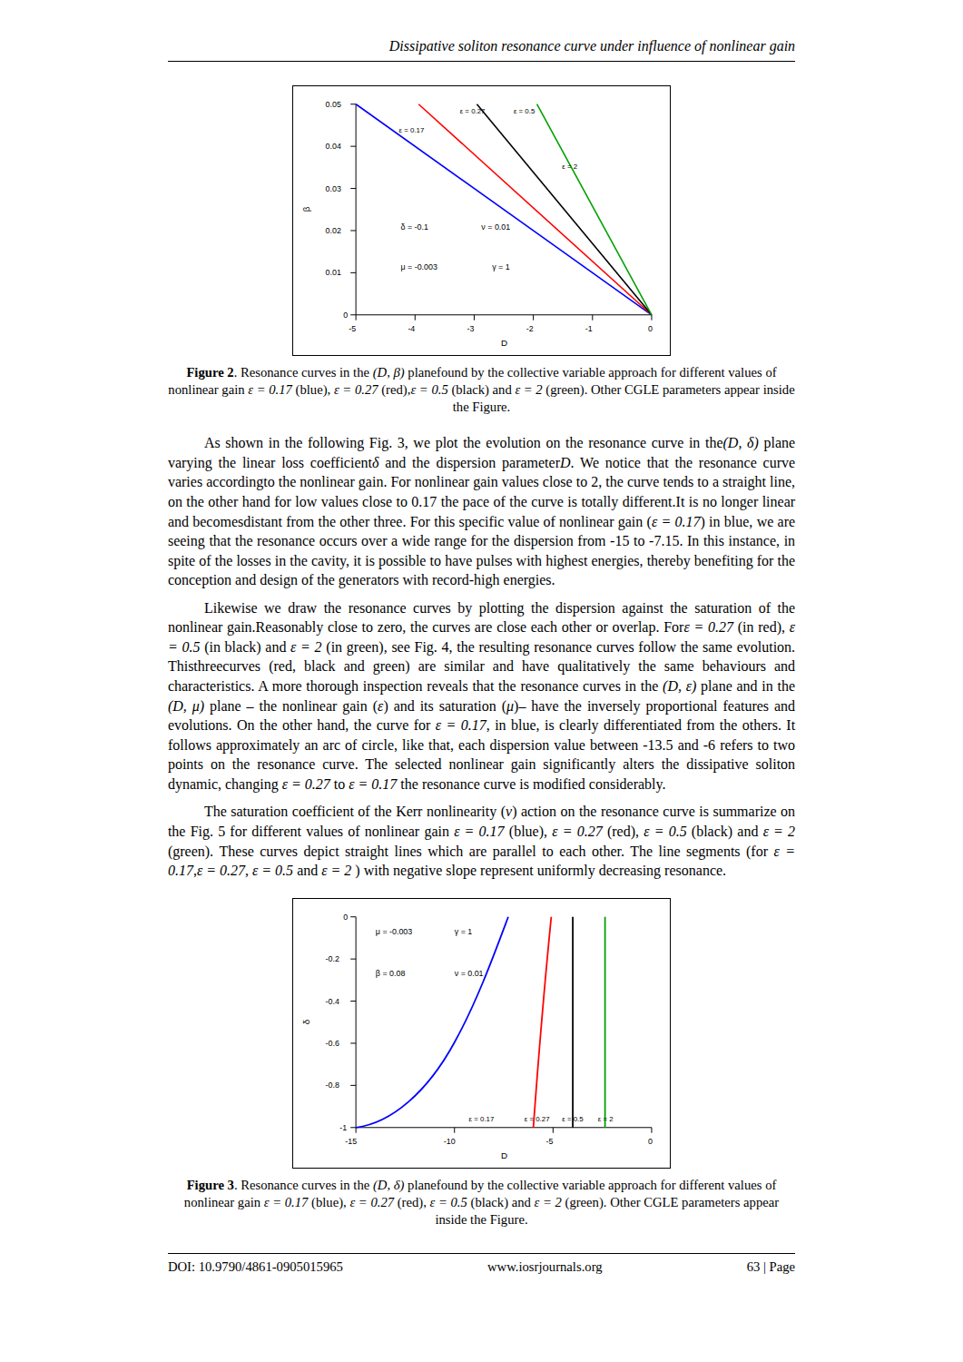Dissipative soliton resonance curve under influence of nonlinear gain
0.05 0.04 0.03 0.02 0.01 0 -5 -4 -3 -2 -1 0 D β ε = 0.17 ε = 0.27 ε = 0.5 ε = 2 δ = -0.1 ν = 0.01 μ = -0.003 γ = 1
Figure 2. Resonance curves in the (D, β) planefound by the collective variable approach for different values of nonlinear gain ε = 0.17 (blue), ε = 0.27 (red),ε = 0.5 (black) and ε = 2 (green). Other CGLE parameters appear inside the Figure.
As shown in the following Fig. 3, we plot the evolution on the resonance curve in the(D, δ) plane varying the linear loss coefficientδ and the dispersion parameterD. We notice that the resonance curve varies accordingto the nonlinear gain. For nonlinear gain values close to 2, the curve tends to a straight line, on the other hand for low values close to 0.17 the pace of the curve is totally different.It is no longer linear and becomesdistant from the other three. For this specific value of nonlinear gain (ε = 0.17) in blue, we are seeing that the resonance occurs over a wide range for the dispersion from -15 to -7.15. In this instance, in spite of the losses in the cavity, it is possible to have pulses with highest energies, thereby benefiting for the conception and design of the generators with record-high energies.
Likewise we draw the resonance curves by plotting the dispersion against the saturation of the nonlinear gain.Reasonably close to zero, the curves are close each other or overlap. Forε = 0.27 (in red), ε = 0.5 (in black) and ε = 2 (in green), see Fig. 4, the resulting resonance curves follow the same evolution. Thisthreecurves (red, black and green) are similar and have qualitatively the same behaviours and characteristics. A more thorough inspection reveals that the resonance curves in the (D, ε) plane and in the (D, μ) plane – the nonlinear gain (ε) and its saturation (μ)– have the inversely proportional features and evolutions. On the other hand, the curve for ε = 0.17, in blue, is clearly differentiated from the others. It follows approximately an arc of circle, like that, each dispersion value between -13.5 and -6 refers to two points on the resonance curve. The selected nonlinear gain significantly alters the dissipative soliton dynamic, changing ε = 0.27 to ε = 0.17 the resonance curve is modified considerably.
The saturation coefficient of the Kerr nonlinearity (ν) action on the resonance curve is summarize on the Fig. 5 for different values of nonlinear gain ε = 0.17 (blue), ε = 0.27 (red), ε = 0.5 (black) and ε = 2 (green). These curves depict straight lines which are parallel to each other. The line segments (for ε = 0.17,ε = 0.27, ε = 0.5 and ε = 2 ) with negative slope represent uniformly decreasing resonance.
0 -0.2 -0.4 -0.6 -0.8 -1 -15 -10 -5 0 D δ ε = 0.17 ε = 0.27 ε = 0.5 ε = 2 μ = -0.003 γ = 1 β = 0.08 ν = 0.01
Figure 3. Resonance curves in the (D, δ) planefound by the collective variable approach for different values of nonlinear gain ε = 0.17 (blue), ε = 0.27 (red), ε = 0.5 (black) and ε = 2 (green). Other CGLE parameters appear inside the Figure.
DOI: 10.9790/4861-0905015965 www.iosrjournals.org 63 | Page